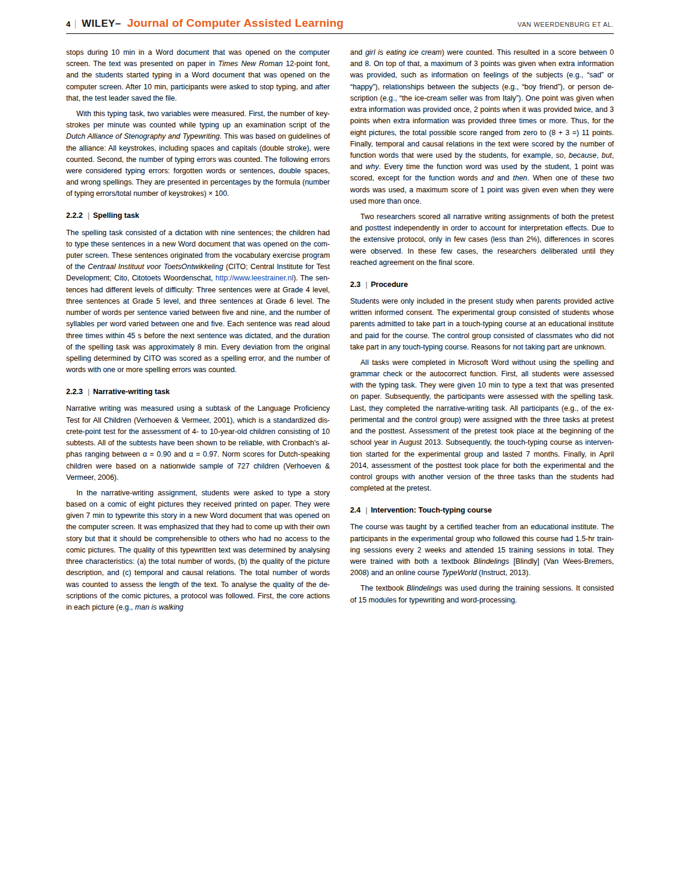4 WILEY– Journal of Computer Assisted Learning VAN WEERDENBURG ET AL.
stops during 10 min in a Word document that was opened on the computer screen. The text was presented on paper in Times New Roman 12-point font, and the students started typing in a Word document that was opened on the computer screen. After 10 min, participants were asked to stop typing, and after that, the test leader saved the file.
With this typing task, two variables were measured. First, the number of keystrokes per minute was counted while typing up an examination script of the Dutch Alliance of Stenography and Typewriting. This was based on guidelines of the alliance: All keystrokes, including spaces and capitals (double stroke), were counted. Second, the number of typing errors was counted. The following errors were considered typing errors: forgotten words or sentences, double spaces, and wrong spellings. They are presented in percentages by the formula (number of typing errors/total number of keystrokes) × 100.
2.2.2|Spelling task
The spelling task consisted of a dictation with nine sentences; the children had to type these sentences in a new Word document that was opened on the computer screen. These sentences originated from the vocabulary exercise program of the Centraal Instituut voor ToetsOntwikkeling (CITO; Central Institute for Test Development; Cito, Citotoets Woordenschat, http://www.leestrainer.nl). The sentences had different levels of difficulty: Three sentences were at Grade 4 level, three sentences at Grade 5 level, and three sentences at Grade 6 level. The number of words per sentence varied between five and nine, and the number of syllables per word varied between one and five. Each sentence was read aloud three times within 45 s before the next sentence was dictated, and the duration of the spelling task was approximately 8 min. Every deviation from the original spelling determined by CITO was scored as a spelling error, and the number of words with one or more spelling errors was counted.
2.2.3|Narrative-writing task
Narrative writing was measured using a subtask of the Language Proficiency Test for All Children (Verhoeven & Vermeer, 2001), which is a standardized discrete-point test for the assessment of 4- to 10-year-old children consisting of 10 subtests. All of the subtests have been shown to be reliable, with Cronbach's alphas ranging between α = 0.90 and α = 0.97. Norm scores for Dutch-speaking children were based on a nationwide sample of 727 children (Verhoeven & Vermeer, 2006).
In the narrative-writing assignment, students were asked to type a story based on a comic of eight pictures they received printed on paper. They were given 7 min to typewrite this story in a new Word document that was opened on the computer screen. It was emphasized that they had to come up with their own story but that it should be comprehensible to others who had no access to the comic pictures. The quality of this typewritten text was determined by analysing three characteristics: (a) the total number of words, (b) the quality of the picture description, and (c) temporal and causal relations. The total number of words was counted to assess the length of the text. To analyse the quality of the descriptions of the comic pictures, a protocol was followed. First, the core actions in each picture (e.g., man is walking
and girl is eating ice cream) were counted. This resulted in a score between 0 and 8. On top of that, a maximum of 3 points was given when extra information was provided, such as information on feelings of the subjects (e.g., “sad” or “happy”), relationships between the subjects (e.g., “boy friend”), or person description (e.g., “the ice-cream seller was from Italy”). One point was given when extra information was provided once, 2 points when it was provided twice, and 3 points when extra information was provided three times or more. Thus, for the eight pictures, the total possible score ranged from zero to (8 + 3 =) 11 points. Finally, temporal and causal relations in the text were scored by the number of function words that were used by the students, for example, so, because, but, and why. Every time the function word was used by the student, 1 point was scored, except for the function words and and then. When one of these two words was used, a maximum score of 1 point was given even when they were used more than once.
Two researchers scored all narrative writing assignments of both the pretest and posttest independently in order to account for interpretation effects. Due to the extensive protocol, only in few cases (less than 2%), differences in scores were observed. In these few cases, the researchers deliberated until they reached agreement on the final score.
2.3|Procedure
Students were only included in the present study when parents provided active written informed consent. The experimental group consisted of students whose parents admitted to take part in a touch-typing course at an educational institute and paid for the course. The control group consisted of classmates who did not take part in any touch-typing course. Reasons for not taking part are unknown.
All tasks were completed in Microsoft Word without using the spelling and grammar check or the autocorrect function. First, all students were assessed with the typing task. They were given 10 min to type a text that was presented on paper. Subsequently, the participants were assessed with the spelling task. Last, they completed the narrative-writing task. All participants (e.g., of the experimental and the control group) were assigned with the three tasks at pretest and the posttest. Assessment of the pretest took place at the beginning of the school year in August 2013. Subsequently, the touch-typing course as intervention started for the experimental group and lasted 7 months. Finally, in April 2014, assessment of the posttest took place for both the experimental and the control groups with another version of the three tasks than the students had completed at the pretest.
2.4|Intervention: Touch-typing course
The course was taught by a certified teacher from an educational institute. The participants in the experimental group who followed this course had 1.5-hr training sessions every 2 weeks and attended 15 training sessions in total. They were trained with both a textbook Blindelings [Blindly] (Van Wees-Bremers, 2008) and an online course TypeWorld (Instruct, 2013).
The textbook Blindelings was used during the training sessions. It consisted of 15 modules for typewriting and word-processing.